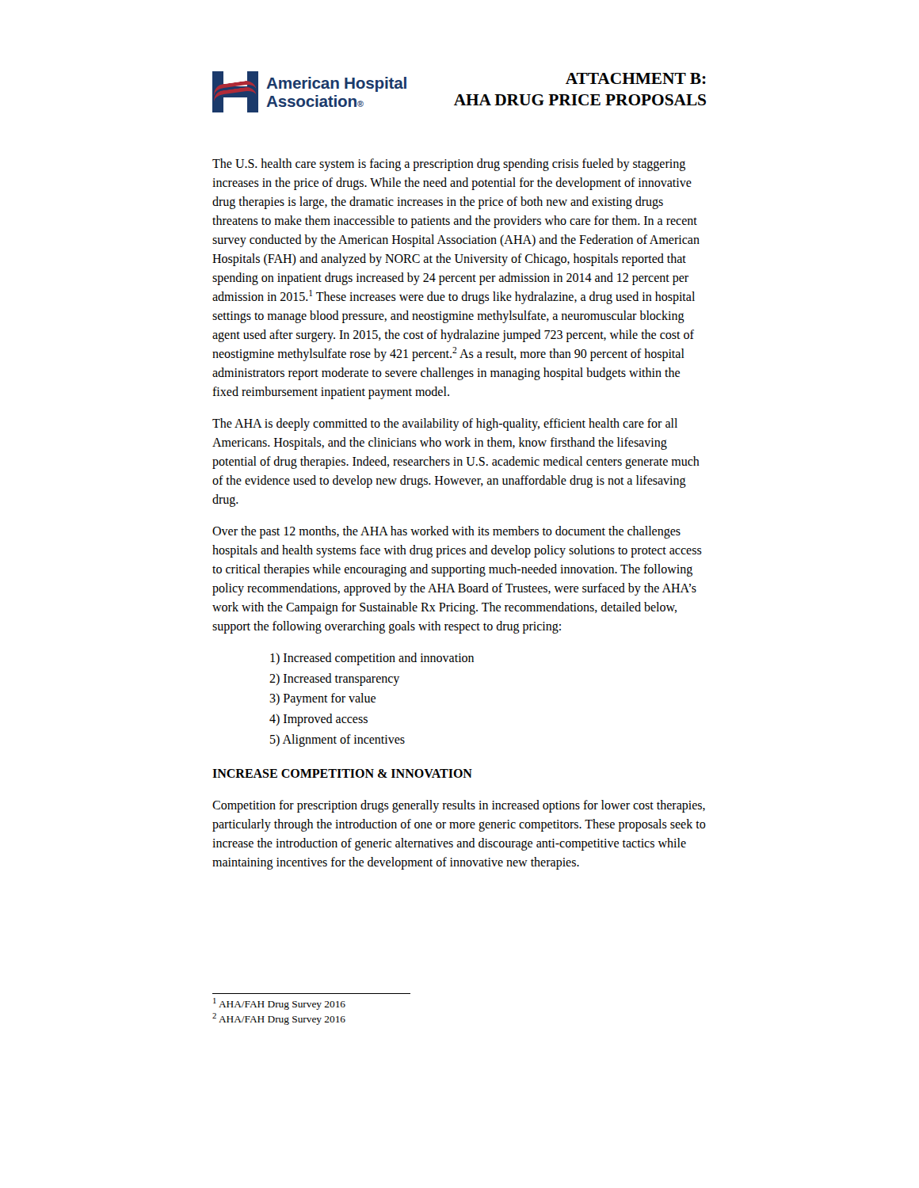American Hospital
Association®
ATTACHMENT B:
AHA DRUG PRICE PROPOSALS
The U.S. health care system is facing a prescription drug spending crisis fueled by staggering increases in the price of drugs. While the need and potential for the development of innovative drug therapies is large, the dramatic increases in the price of both new and existing drugs threatens to make them inaccessible to patients and the providers who care for them. In a recent survey conducted by the American Hospital Association (AHA) and the Federation of American Hospitals (FAH) and analyzed by NORC at the University of Chicago, hospitals reported that spending on inpatient drugs increased by 24 percent per admission in 2014 and 12 percent per admission in 2015.1 These increases were due to drugs like hydralazine, a drug used in hospital settings to manage blood pressure, and neostigmine methylsulfate, a neuromuscular blocking agent used after surgery. In 2015, the cost of hydralazine jumped 723 percent, while the cost of neostigmine methylsulfate rose by 421 percent.2 As a result, more than 90 percent of hospital administrators report moderate to severe challenges in managing hospital budgets within the fixed reimbursement inpatient payment model.
The AHA is deeply committed to the availability of high-quality, efficient health care for all Americans. Hospitals, and the clinicians who work in them, know firsthand the lifesaving potential of drug therapies. Indeed, researchers in U.S. academic medical centers generate much of the evidence used to develop new drugs. However, an unaffordable drug is not a lifesaving drug.
Over the past 12 months, the AHA has worked with its members to document the challenges hospitals and health systems face with drug prices and develop policy solutions to protect access to critical therapies while encouraging and supporting much-needed innovation. The following policy recommendations, approved by the AHA Board of Trustees, were surfaced by the AHA’s work with the Campaign for Sustainable Rx Pricing. The recommendations, detailed below, support the following overarching goals with respect to drug pricing:
1) Increased competition and innovation
2) Increased transparency
3) Payment for value
4) Improved access
5) Alignment of incentives
Increase Competition & Innovation
Competition for prescription drugs generally results in increased options for lower cost therapies, particularly through the introduction of one or more generic competitors. These proposals seek to increase the introduction of generic alternatives and discourage anti-competitive tactics while maintaining incentives for the development of innovative new therapies.
1 AHA/FAH Drug Survey 2016
2 AHA/FAH Drug Survey 2016